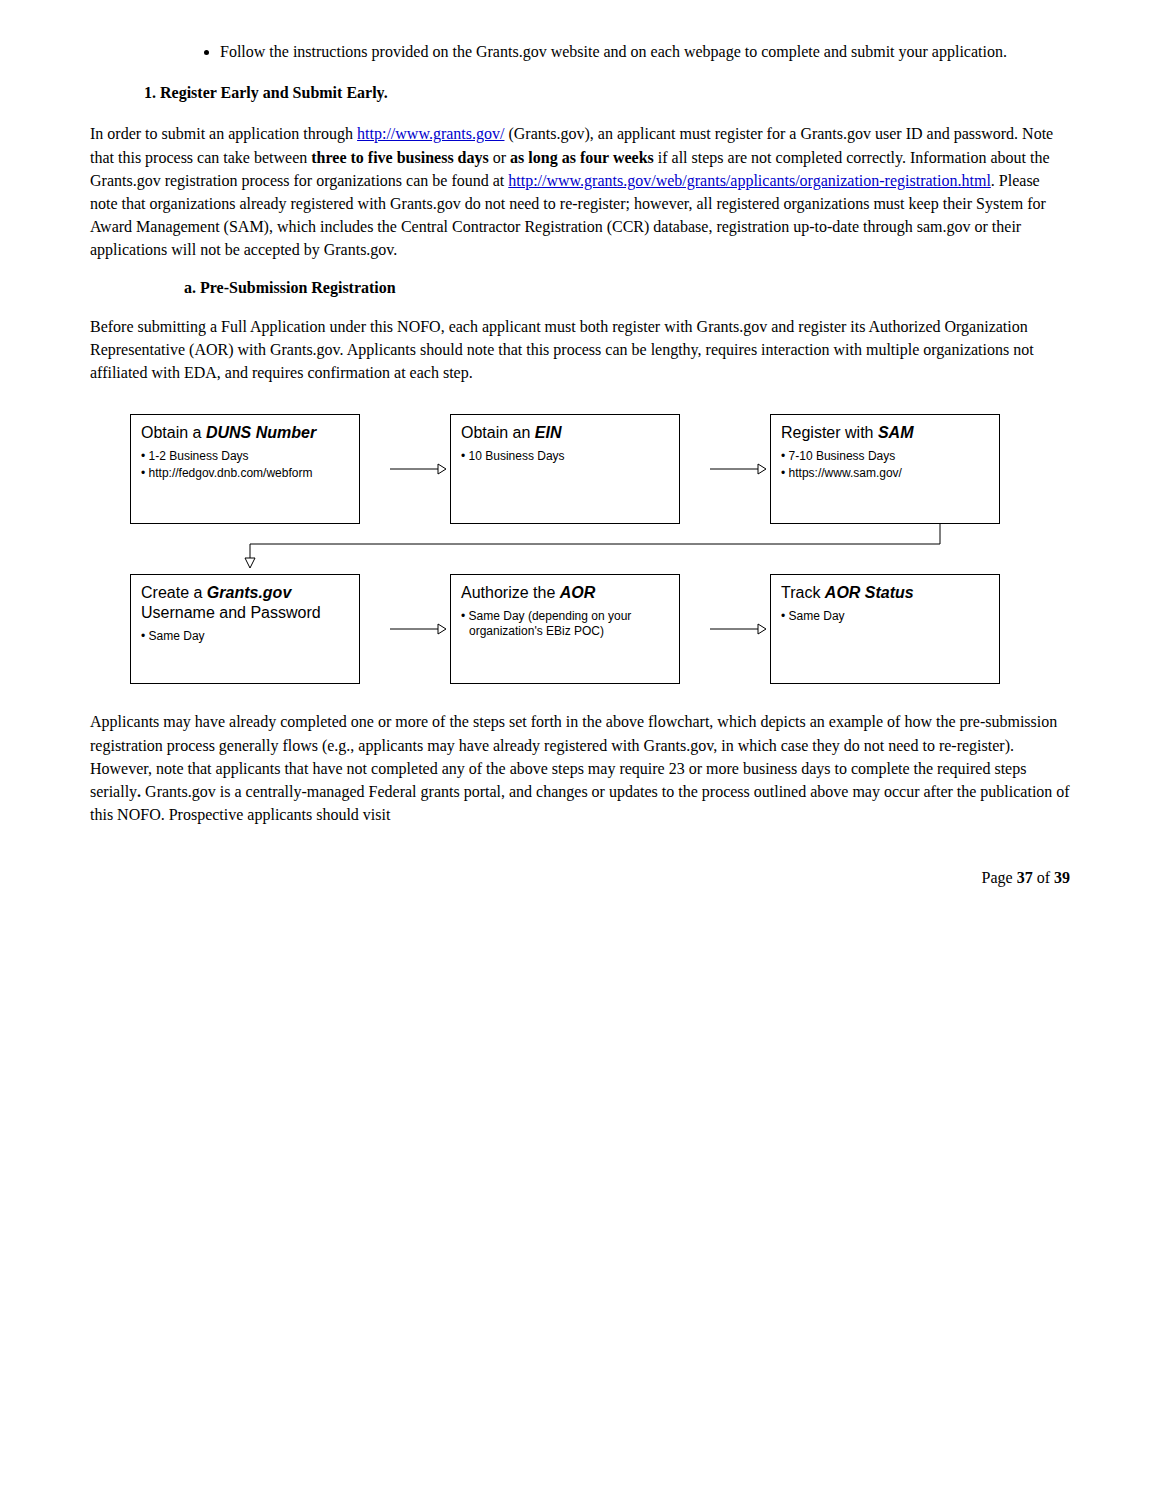Follow the instructions provided on the Grants.gov website and on each webpage to complete and submit your application.
Register Early and Submit Early.
In order to submit an application through http://www.grants.gov/ (Grants.gov), an applicant must register for a Grants.gov user ID and password. Note that this process can take between three to five business days or as long as four weeks if all steps are not completed correctly. Information about the Grants.gov registration process for organizations can be found at http://www.grants.gov/web/grants/applicants/organization-registration.html. Please note that organizations already registered with Grants.gov do not need to re-register; however, all registered organizations must keep their System for Award Management (SAM), which includes the Central Contractor Registration (CCR) database, registration up-to-date through sam.gov or their applications will not be accepted by Grants.gov.
Pre-Submission Registration
Before submitting a Full Application under this NOFO, each applicant must both register with Grants.gov and register its Authorized Organization Representative (AOR) with Grants.gov. Applicants should note that this process can be lengthy, requires interaction with multiple organizations not affiliated with EDA, and requires confirmation at each step.
| Obtain a DUNS Number 1-2 Business Days http://fedgov.dnb.com/webform | | Obtain an EIN 10 Business Days | | Register with SAM 7-10 Business Days https://www.sam.gov/ |
| Create a Grants.gov Username and Password Same Day | | Authorize the AOR Same Day (depending on your organization's EBiz POC) | | Track AOR Status Same Day |
Applicants may have already completed one or more of the steps set forth in the above flowchart, which depicts an example of how the pre-submission registration process generally flows (e.g., applicants may have already registered with Grants.gov, in which case they do not need to re-register). However, note that applicants that have not completed any of the above steps may require 23 or more business days to complete the required steps serially. Grants.gov is a centrally-managed Federal grants portal, and changes or updates to the process outlined above may occur after the publication of this NOFO. Prospective applicants should visit
Page 37 of 39